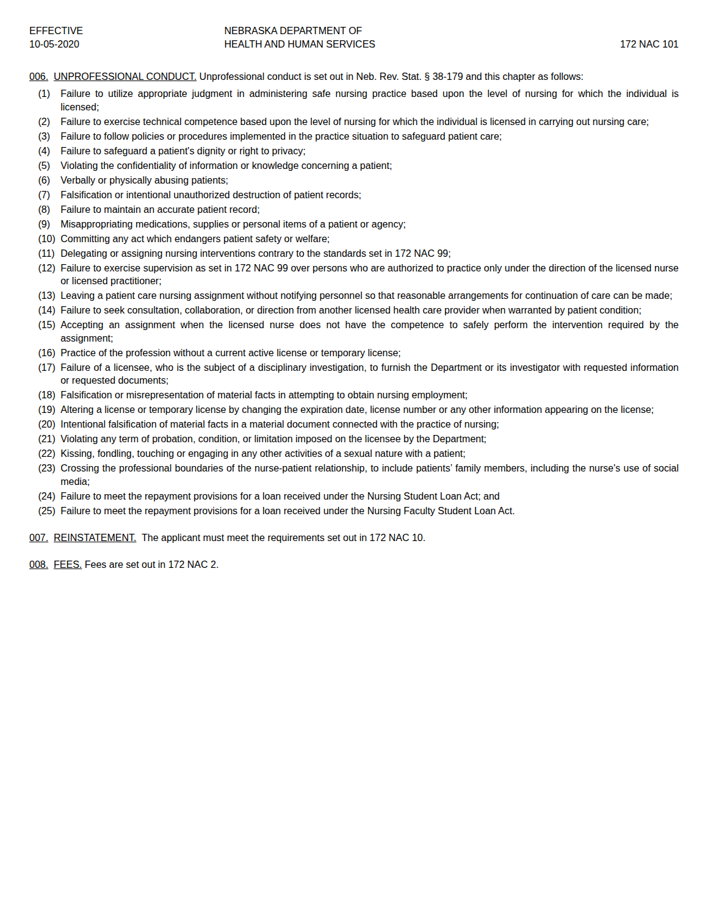EFFECTIVE 10-05-2020
NEBRASKA DEPARTMENT OF HEALTH AND HUMAN SERVICES
172 NAC 101
006. UNPROFESSIONAL CONDUCT. Unprofessional conduct is set out in Neb. Rev. Stat. § 38-179 and this chapter as follows:
Failure to utilize appropriate judgment in administering safe nursing practice based upon the level of nursing for which the individual is licensed;
Failure to exercise technical competence based upon the level of nursing for which the individual is licensed in carrying out nursing care;
Failure to follow policies or procedures implemented in the practice situation to safeguard patient care;
Failure to safeguard a patient's dignity or right to privacy;
Violating the confidentiality of information or knowledge concerning a patient;
Verbally or physically abusing patients;
Falsification or intentional unauthorized destruction of patient records;
Failure to maintain an accurate patient record;
Misappropriating medications, supplies or personal items of a patient or agency;
Committing any act which endangers patient safety or welfare;
Delegating or assigning nursing interventions contrary to the standards set in 172 NAC 99;
Failure to exercise supervision as set in 172 NAC 99 over persons who are authorized to practice only under the direction of the licensed nurse or licensed practitioner;
Leaving a patient care nursing assignment without notifying personnel so that reasonable arrangements for continuation of care can be made;
Failure to seek consultation, collaboration, or direction from another licensed health care provider when warranted by patient condition;
Accepting an assignment when the licensed nurse does not have the competence to safely perform the intervention required by the assignment;
Practice of the profession without a current active license or temporary license;
Failure of a licensee, who is the subject of a disciplinary investigation, to furnish the Department or its investigator with requested information or requested documents;
Falsification or misrepresentation of material facts in attempting to obtain nursing employment;
Altering a license or temporary license by changing the expiration date, license number or any other information appearing on the license;
Intentional falsification of material facts in a material document connected with the practice of nursing;
Violating any term of probation, condition, or limitation imposed on the licensee by the Department;
Kissing, fondling, touching or engaging in any other activities of a sexual nature with a patient;
Crossing the professional boundaries of the nurse-patient relationship, to include patients’ family members, including the nurse's use of social media;
Failure to meet the repayment provisions for a loan received under the Nursing Student Loan Act; and
Failure to meet the repayment provisions for a loan received under the Nursing Faculty Student Loan Act.
007. REINSTATEMENT. The applicant must meet the requirements set out in 172 NAC 10.
008. FEES. Fees are set out in 172 NAC 2.